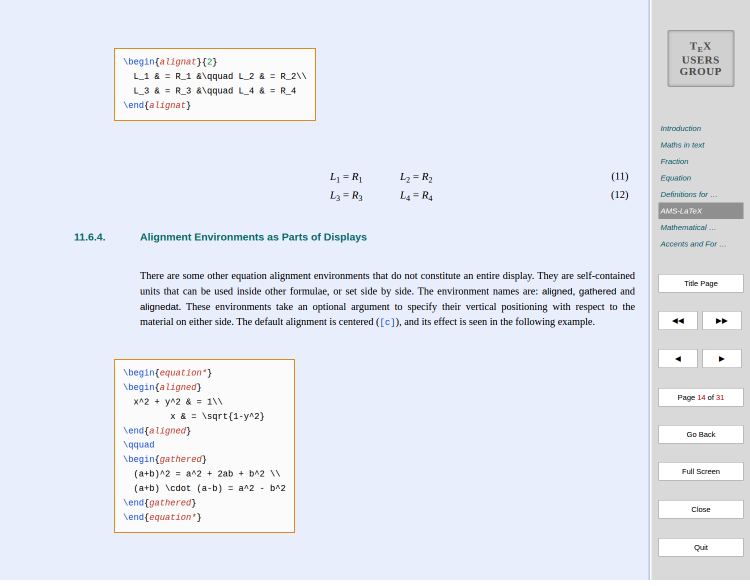\begin{alignat}{2} L_1 & = R_1 &\qquad L_2 & = R_2\\ L_3 & = R_3 &\qquad L_4 & = R_4 \end{alignat}
L1 = R1
L2 = R2
(11)
L3 = R3
L4 = R4
(12)
11.6.4.
Alignment Environments as Parts of Displays
There are some other equation alignment environments that do not constitute an entire display. They are self-contained units that can be used inside other formulae, or set side by side. The environment names are: aligned, gathered and alignedat. These environments take an optional argument to specify their vertical positioning with respect to the material on either side. The default alignment is centered ([c]), and its effect is seen in the following example.
\begin{equation*} \begin{aligned} x^2 + y^2 & = 1\\ x & = \sqrt{1-y^2} \end{aligned} \qquad \begin{gathered} (a+b)^2 = a^2 + 2ab + b^2 \\ (a+b) \cdot (a-b) = a^2 - b^2 \end{gathered} \end{equation*}
TEX USERS GROUP
Introduction Maths in text Fraction Equation Definitions for … AMS-LaTeX Mathematical … Accents and For …
Title Page
◀◀▶▶
◀▶
Page 14 of 31
Go Back
Full Screen
Close
Quit